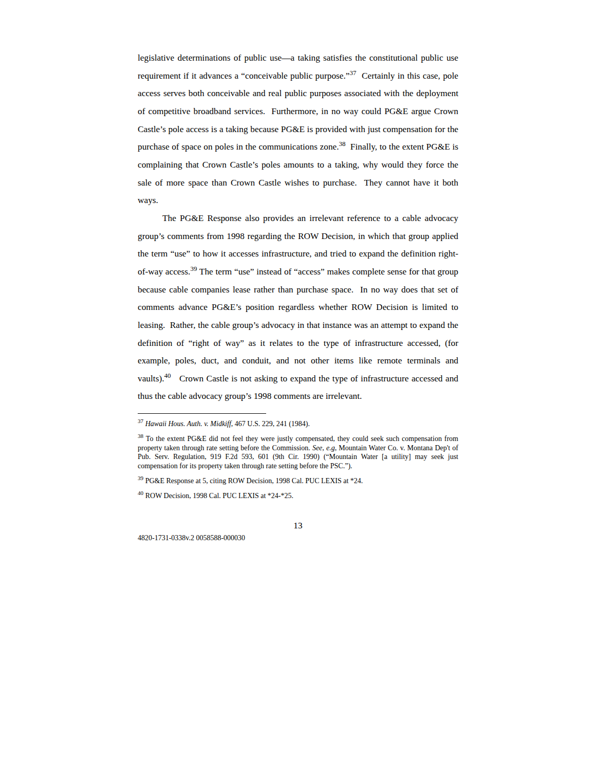legislative determinations of public use—a taking satisfies the constitutional public use requirement if it advances a “conceivable public purpose.”37 Certainly in this case, pole access serves both conceivable and real public purposes associated with the deployment of competitive broadband services. Furthermore, in no way could PG&E argue Crown Castle’s pole access is a taking because PG&E is provided with just compensation for the purchase of space on poles in the communications zone.38 Finally, to the extent PG&E is complaining that Crown Castle’s poles amounts to a taking, why would they force the sale of more space than Crown Castle wishes to purchase. They cannot have it both ways.
The PG&E Response also provides an irrelevant reference to a cable advocacy group’s comments from 1998 regarding the ROW Decision, in which that group applied the term “use” to how it accesses infrastructure, and tried to expand the definition right-of-way access.39 The term “use” instead of “access” makes complete sense for that group because cable companies lease rather than purchase space. In no way does that set of comments advance PG&E’s position regardless whether ROW Decision is limited to leasing. Rather, the cable group’s advocacy in that instance was an attempt to expand the definition of “right of way” as it relates to the type of infrastructure accessed, (for example, poles, duct, and conduit, and not other items like remote terminals and vaults).40 Crown Castle is not asking to expand the type of infrastructure accessed and thus the cable advocacy group’s 1998 comments are irrelevant.
37 Hawaii Hous. Auth. v. Midkiff, 467 U.S. 229, 241 (1984).
38 To the extent PG&E did not feel they were justly compensated, they could seek such compensation from property taken through rate setting before the Commission. See, e.g, Mountain Water Co. v. Montana Dep't of Pub. Serv. Regulation, 919 F.2d 593, 601 (9th Cir. 1990) (“Mountain Water [a utility] may seek just compensation for its property taken through rate setting before the PSC.”).
39 PG&E Response at 5, citing ROW Decision, 1998 Cal. PUC LEXIS at *24.
40 ROW Decision, 1998 Cal. PUC LEXIS at *24-*25.
13
4820-1731-0338v.2 0058588-000030